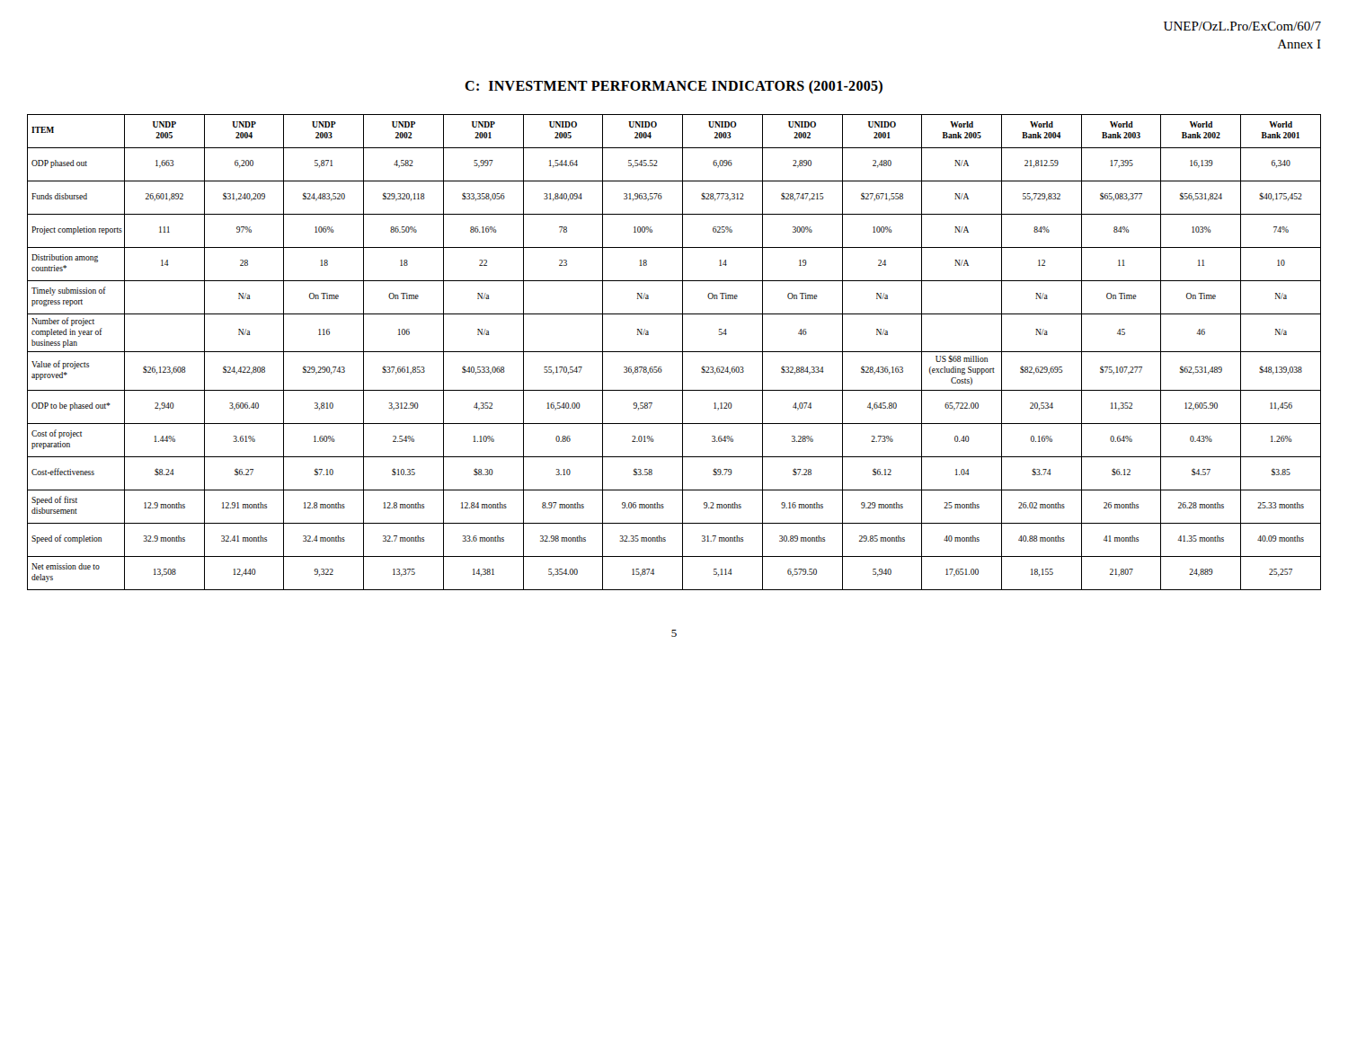UNEP/OzL.Pro/ExCom/60/7
Annex I
C: INVESTMENT PERFORMANCE INDICATORS (2001-2005)
| ITEM | UNDP 2005 | UNDP 2004 | UNDP 2003 | UNDP 2002 | UNDP 2001 | UNIDO 2005 | UNIDO 2004 | UNIDO 2003 | UNIDO 2002 | UNIDO 2001 | World Bank 2005 | World Bank 2004 | World Bank 2003 | World Bank 2002 | World Bank 2001 |
| --- | --- | --- | --- | --- | --- | --- | --- | --- | --- | --- | --- | --- | --- | --- | --- |
| ODP phased out | 1,663 | 6,200 | 5,871 | 4,582 | 5,997 | 1,544.64 | 5,545.52 | 6,096 | 2,890 | 2,480 | N/A | 21,812.59 | 17,395 | 16,139 | 6,340 |
| Funds disbursed | 26,601,892 | $31,240,209 | $24,483,520 | $29,320,118 | $33,358,056 | 31,840,094 | 31,963,576 | $28,773,312 | $28,747,215 | $27,671,558 | N/A | 55,729,832 | $65,083,377 | $56,531,824 | $40,175,452 |
| Project completion reports | 111 | 97% | 106% | 86.50% | 86.16% | 78 | 100% | 625% | 300% | 100% | N/A | 84% | 84% | 103% | 74% |
| Distribution among countries* | 14 | 28 | 18 | 18 | 22 | 23 | 18 | 14 | 19 | 24 | N/A | 12 | 11 | 11 | 10 |
| Timely submission of progress report | | N/a | On Time | On Time | N/a | | N/a | On Time | On Time | N/a | | N/a | On Time | On Time | N/a |
| Number of project completed in year of business plan | | N/a | 116 | 106 | N/a | | N/a | 54 | 46 | N/a | | N/a | 45 | 46 | N/a |
| Value of projects approved* | $26,123,608 | $24,422,808 | $29,290,743 | $37,661,853 | $40,533,068 | 55,170,547 | 36,878,656 | $23,624,603 | $32,884,334 | $28,436,163 | US $68 million (excluding Support Costs) | $82,629,695 | $75,107,277 | $62,531,489 | $48,139,038 |
| ODP to be phased out* | 2,940 | 3,606.40 | 3,810 | 3,312.90 | 4,352 | 16,540.00 | 9,587 | 1,120 | 4,074 | 4,645.80 | 65,722.00 | 20,534 | 11,352 | 12,605.90 | 11,456 |
| Cost of project preparation | 1.44% | 3.61% | 1.60% | 2.54% | 1.10% | 0.86 | 2.01% | 3.64% | 3.28% | 2.73% | 0.40 | 0.16% | 0.64% | 0.43% | 1.26% |
| Cost-effectiveness | $8.24 | $6.27 | $7.10 | $10.35 | $8.30 | 3.10 | $3.58 | $9.79 | $7.28 | $6.12 | 1.04 | $3.74 | $6.12 | $4.57 | $3.85 |
| Speed of first disbursement | 12.9 months | 12.91 months | 12.8 months | 12.8 months | 12.84 months | 8.97 months | 9.06 months | 9.2 months | 9.16 months | 9.29 months | 25 months | 26.02 months | 26 months | 26.28 months | 25.33 months |
| Speed of completion | 32.9 months | 32.41 months | 32.4 months | 32.7 months | 33.6 months | 32.98 months | 32.35 months | 31.7 months | 30.89 months | 29.85 months | 40 months | 40.88 months | 41 months | 41.35 months | 40.09 months |
| Net emission due to delays | 13,508 | 12,440 | 9,322 | 13,375 | 14,381 | 5,354.00 | 15,874 | 5,114 | 6,579.50 | 5,940 | 17,651.00 | 18,155 | 21,807 | 24,889 | 25,257 |
5